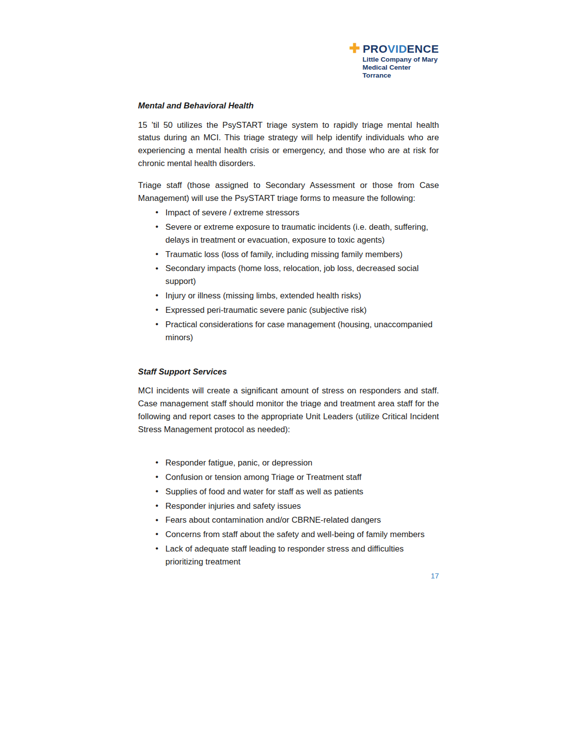✚ PROVIDENCE
Little Company of Mary
Medical Center
Torrance
Mental and Behavioral Health
15 'til 50 utilizes the PsySTART triage system to rapidly triage mental health status during an MCI. This triage strategy will help identify individuals who are experiencing a mental health crisis or emergency, and those who are at risk for chronic mental health disorders.
Triage staff (those assigned to Secondary Assessment or those from Case Management) will use the PsySTART triage forms to measure the following:
Impact of severe / extreme stressors
Severe or extreme exposure to traumatic incidents (i.e. death, suffering, delays in treatment or evacuation, exposure to toxic agents)
Traumatic loss (loss of family, including missing family members)
Secondary impacts (home loss, relocation, job loss, decreased social support)
Injury or illness (missing limbs, extended health risks)
Expressed peri-traumatic severe panic (subjective risk)
Practical considerations for case management (housing, unaccompanied minors)
Staff Support Services
MCI incidents will create a significant amount of stress on responders and staff. Case management staff should monitor the triage and treatment area staff for the following and report cases to the appropriate Unit Leaders (utilize Critical Incident Stress Management protocol as needed):
Responder fatigue, panic, or depression
Confusion or tension among Triage or Treatment staff
Supplies of food and water for staff as well as patients
Responder injuries and safety issues
Fears about contamination and/or CBRNE-related dangers
Concerns from staff about the safety and well-being of family members
Lack of adequate staff leading to responder stress and difficulties prioritizing treatment
17